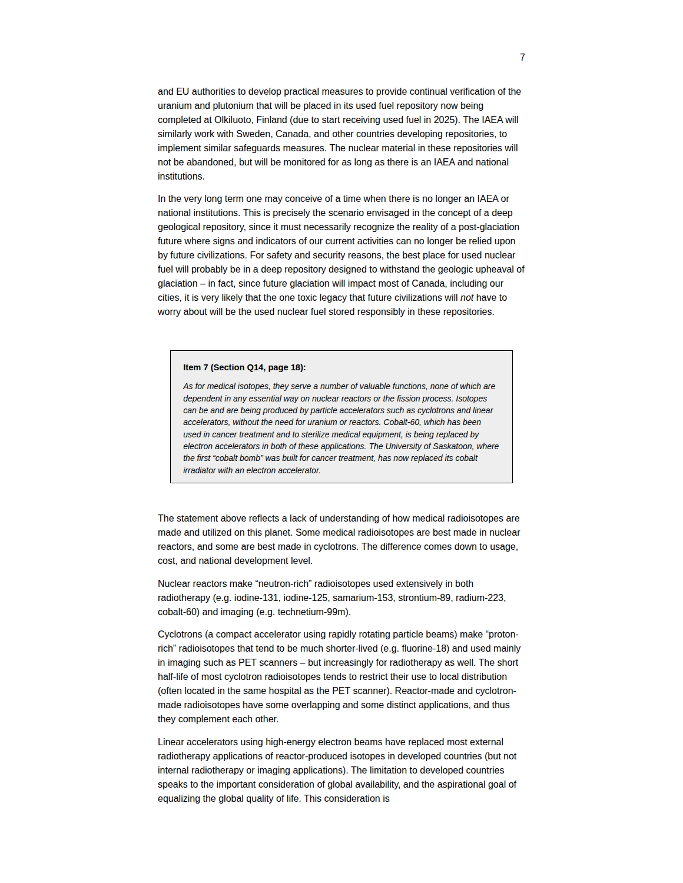7
and EU authorities to develop practical measures to provide continual verification of the uranium and plutonium that will be placed in its used fuel repository now being completed at Olkiluoto, Finland (due to start receiving used fuel in 2025). The IAEA will similarly work with Sweden, Canada, and other countries developing repositories, to implement similar safeguards measures. The nuclear material in these repositories will not be abandoned, but will be monitored for as long as there is an IAEA and national institutions.
In the very long term one may conceive of a time when there is no longer an IAEA or national institutions. This is precisely the scenario envisaged in the concept of a deep geological repository, since it must necessarily recognize the reality of a post-glaciation future where signs and indicators of our current activities can no longer be relied upon by future civilizations. For safety and security reasons, the best place for used nuclear fuel will probably be in a deep repository designed to withstand the geologic upheaval of glaciation – in fact, since future glaciation will impact most of Canada, including our cities, it is very likely that the one toxic legacy that future civilizations will not have to worry about will be the used nuclear fuel stored responsibly in these repositories.
Item 7 (Section Q14, page 18):
As for medical isotopes, they serve a number of valuable functions, none of which are dependent in any essential way on nuclear reactors or the fission process. Isotopes can be and are being produced by particle accelerators such as cyclotrons and linear accelerators, without the need for uranium or reactors. Cobalt-60, which has been used in cancer treatment and to sterilize medical equipment, is being replaced by electron accelerators in both of these applications. The University of Saskatoon, where the first “cobalt bomb” was built for cancer treatment, has now replaced its cobalt irradiator with an electron accelerator.
The statement above reflects a lack of understanding of how medical radioisotopes are made and utilized on this planet. Some medical radioisotopes are best made in nuclear reactors, and some are best made in cyclotrons. The difference comes down to usage, cost, and national development level.
Nuclear reactors make “neutron-rich” radioisotopes used extensively in both radiotherapy (e.g. iodine-131, iodine-125, samarium-153, strontium-89, radium-223, cobalt-60) and imaging (e.g. technetium-99m).
Cyclotrons (a compact accelerator using rapidly rotating particle beams) make “proton-rich” radioisotopes that tend to be much shorter-lived (e.g. fluorine-18) and used mainly in imaging such as PET scanners – but increasingly for radiotherapy as well. The short half-life of most cyclotron radioisotopes tends to restrict their use to local distribution (often located in the same hospital as the PET scanner). Reactor-made and cyclotron-made radioisotopes have some overlapping and some distinct applications, and thus they complement each other.
Linear accelerators using high-energy electron beams have replaced most external radiotherapy applications of reactor-produced isotopes in developed countries (but not internal radiotherapy or imaging applications). The limitation to developed countries speaks to the important consideration of global availability, and the aspirational goal of equalizing the global quality of life. This consideration is